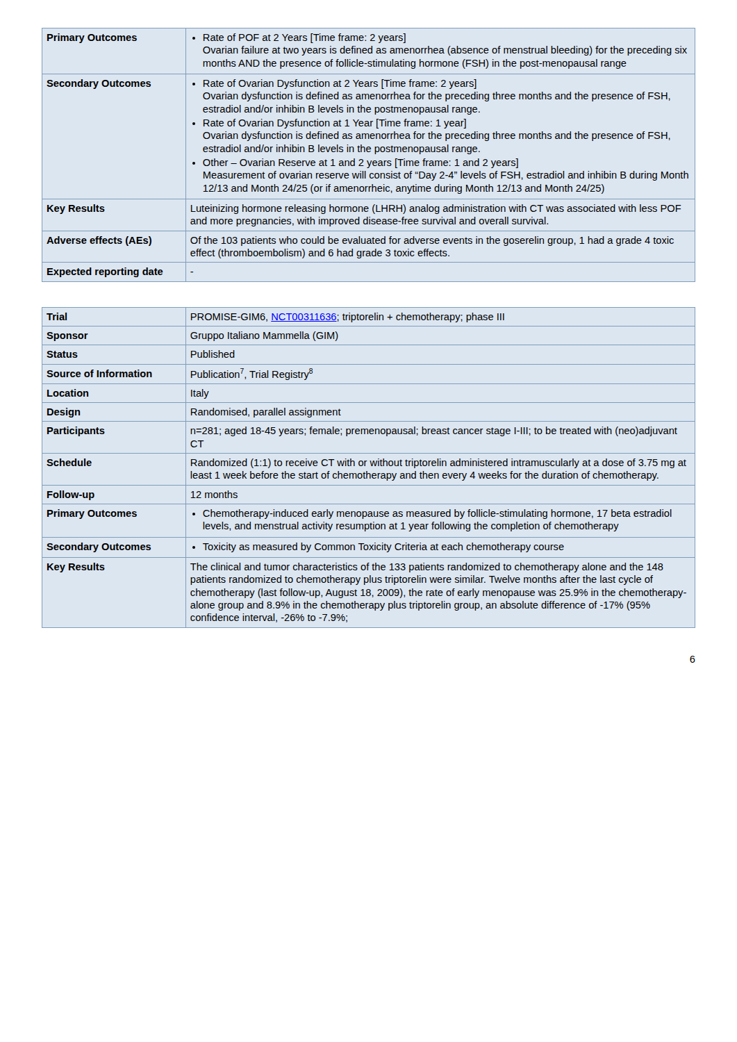| Primary Outcomes | Rate of POF at 2 Years [Time frame: 2 years] Ovarian failure at two years is defined as amenorrhea (absence of menstrual bleeding) for the preceding six months AND the presence of follicle-stimulating hormone (FSH) in the post-menopausal range |
| Secondary Outcomes | Rate of Ovarian Dysfunction at 2 Years [Time frame: 2 years] Ovarian dysfunction is defined as amenorrhea for the preceding three months and the presence of FSH, estradiol and/or inhibin B levels in the postmenopausal range. Rate of Ovarian Dysfunction at 1 Year [Time frame: 1 year] Ovarian dysfunction is defined as amenorrhea for the preceding three months and the presence of FSH, estradiol and/or inhibin B levels in the postmenopausal range. Other – Ovarian Reserve at 1 and 2 years [Time frame: 1 and 2 years] Measurement of ovarian reserve will consist of “Day 2-4” levels of FSH, estradiol and inhibin B during Month 12/13 and Month 24/25 (or if amenorrheic, anytime during Month 12/13 and Month 24/25) |
| Key Results | Luteinizing hormone releasing hormone (LHRH) analog administration with CT was associated with less POF and more pregnancies, with improved disease-free survival and overall survival. |
| Adverse effects (AEs) | Of the 103 patients who could be evaluated for adverse events in the goserelin group, 1 had a grade 4 toxic effect (thromboembolism) and 6 had grade 3 toxic effects. |
| Expected reporting date | - |
| Trial | PROMISE-GIM6, NCT00311636 ; triptorelin + chemotherapy; phase III |
| Sponsor | Gruppo Italiano Mammella (GIM) |
| Status | Published |
| Source of Information | Publication 7 , Trial Registry 8 |
| Location | Italy |
| Design | Randomised, parallel assignment |
| Participants | n=281; aged 18-45 years; female; premenopausal; breast cancer stage I-III; to be treated with (neo)adjuvant CT |
| Schedule | Randomized (1:1) to receive CT with or without triptorelin administered intramuscularly at a dose of 3.75 mg at least 1 week before the start of chemotherapy and then every 4 weeks for the duration of chemotherapy. |
| Follow-up | 12 months |
| Primary Outcomes | Chemotherapy-induced early menopause as measured by follicle-stimulating hormone, 17 beta estradiol levels, and menstrual activity resumption at 1 year following the completion of chemotherapy |
| Secondary Outcomes | Toxicity as measured by Common Toxicity Criteria at each chemotherapy course |
| Key Results | The clinical and tumor characteristics of the 133 patients randomized to chemotherapy alone and the 148 patients randomized to chemotherapy plus triptorelin were similar. Twelve months after the last cycle of chemotherapy (last follow-up, August 18, 2009), the rate of early menopause was 25.9% in the chemotherapy-alone group and 8.9% in the chemotherapy plus triptorelin group, an absolute difference of -17% (95% confidence interval, -26% to -7.9%; |
6